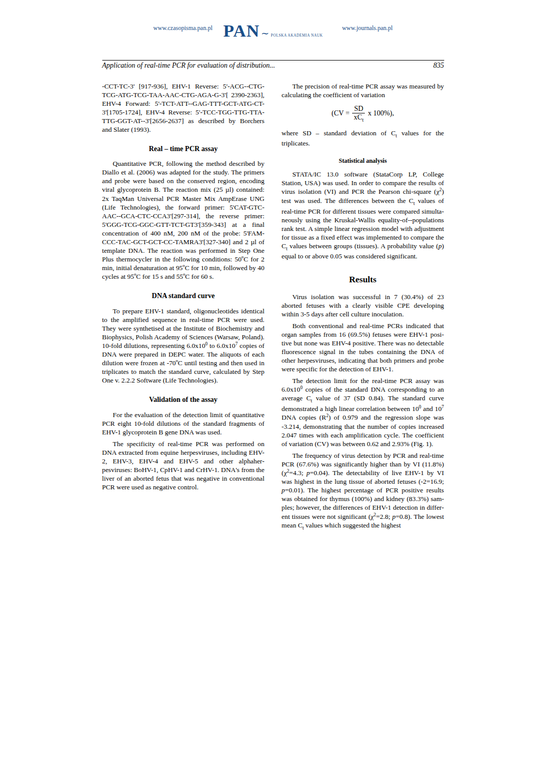www.czasopisma.pan.pl PAN ∼ POLSKA AKADEMIA NAUK www.journals.pan.pl
Application of real-time PCR for evaluation of distribution... 835
-CCT-TC-3' [917-936], EHV-1 Reverse: 5'-ACG--CTG-TCG-ATG-TCG-TAA-AAC-CTG-AGA-G-3'[ 2390-2363], EHV-4 Forward: 5'-TCT-ATT--GAG-TTT-GCT-ATG-CT-3'[1705-1724], EHV-4 Reverse: 5'-TCC-TGG-TTG-TTA-TTG-GGT-AT--3'[2656-2637] as described by Borchers and Slater (1993).
Real – time PCR assay
Quantitative PCR, following the method described by Diallo et al. (2006) was adapted for the study. The primers and probe were based on the conserved region, encoding viral glycoprotein B. The reaction mix (25 µl) contained: 2x TaqMan Universal PCR Master Mix AmpErase UNG (Life Technologies), the forward primer: 5'CAT-GTC-AAC--GCA-CTC-CCA3'[297-314], the reverse primer: 5'GGG-TCG-GGC-GTT-TCT-GT3'[359-343] at a final concentration of 400 nM, 200 nM of the probe: 5'FAM-CCC-TAC-GCT-GCT-CC-TAMRA3'[327-340] and 2 µl of template DNA. The reaction was performed in Step One Plus thermocycler in the following conditions: 50ºC for 2 min, initial denaturation at 95ºC for 10 min, followed by 40 cycles at 95ºC for 15 s and 55ºC for 60 s.
DNA standard curve
To prepare EHV-1 standard, oligonucleotides identical to the amplified sequence in real-time PCR were used. They were synthetised at the Institute of Biochemistry and Biophysics, Polish Academy of Sciences (Warsaw, Poland). 10-fold dilutions, representing 6.0x100 to 6.0x107 copies of DNA were prepared in DEPC water. The aliquots of each dilution were frozen at -70ºC until testing and then used in triplicates to match the standard curve, calculated by Step One v. 2.2.2 Software (Life Technologies).
Validation of the assay
For the evaluation of the detection limit of quantitative PCR eight 10-fold dilutions of the standard fragments of EHV-1 glycoprotein B gene DNA was used.
The specificity of real-time PCR was performed on DNA extracted from equine herpesviruses, including EHV-2, EHV-3, EHV-4 and EHV-5 and other alphaherpesviruses: BoHV-1, CpHV-1 and CrHV-1. DNA's from the liver of an aborted fetus that was negative in conventional PCR were used as negative control.
The precision of real-time PCR assay was measured by calculating the coefficient of variation
(CV = SD x Ct x 100%),
where SD – standard deviation of Ct values for the triplicates.
Statistical analysis
STATA/IC 13.0 software (StataCorp LP, College Station, USA) was used. In order to compare the results of virus isolation (VI) and PCR the Pearson chi-square (χ2) test was used. The differences between the Ct values of real-time PCR for different tissues were compared simultaneously using the Kruskal-Wallis equality-of--populations rank test. A simple linear regression model with adjustment for tissue as a fixed effect was implemented to compare the Ct values between groups (tissues). A probability value (p) equal to or above 0.05 was considered significant.
Results
Virus isolation was successful in 7 (30.4%) of 23 aborted fetuses with a clearly visible CPE developing within 3-5 days after cell culture inoculation.
Both conventional and real-time PCRs indicated that organ samples from 16 (69.5%) fetuses were EHV-1 positive but none was EHV-4 positive. There was no detectable fluorescence signal in the tubes containing the DNA of other herpesviruses, indicating that both primers and probe were specific for the detection of EHV-1.
The detection limit for the real-time PCR assay was 6.0x100 copies of the standard DNA corresponding to an average Ct value of 37 (SD 0.84). The standard curve demonstrated a high linear correlation between 100 and 107 DNA copies (R2) of 0.979 and the regression slope was -3.214, demonstrating that the number of copies increased 2.047 times with each amplification cycle. The coefficient of variation (CV) was between 0.62 and 2.93% (Fig. 1).
The frequency of virus detection by PCR and real-time PCR (67.6%) was significantly higher than by VI (11.8%) (χ2=4.3; p=0.04). The detectability of live EHV-1 by VI was highest in the lung tissue of aborted fetuses (-2=16.9; p=0.01). The highest percentage of PCR positive results was obtained for thymus (100%) and kidney (83.3%) samples; however, the differences of EHV-1 detection in different tissues were not significant (χ2=2.8; p=0.8). The lowest mean Ct values which suggested the highest